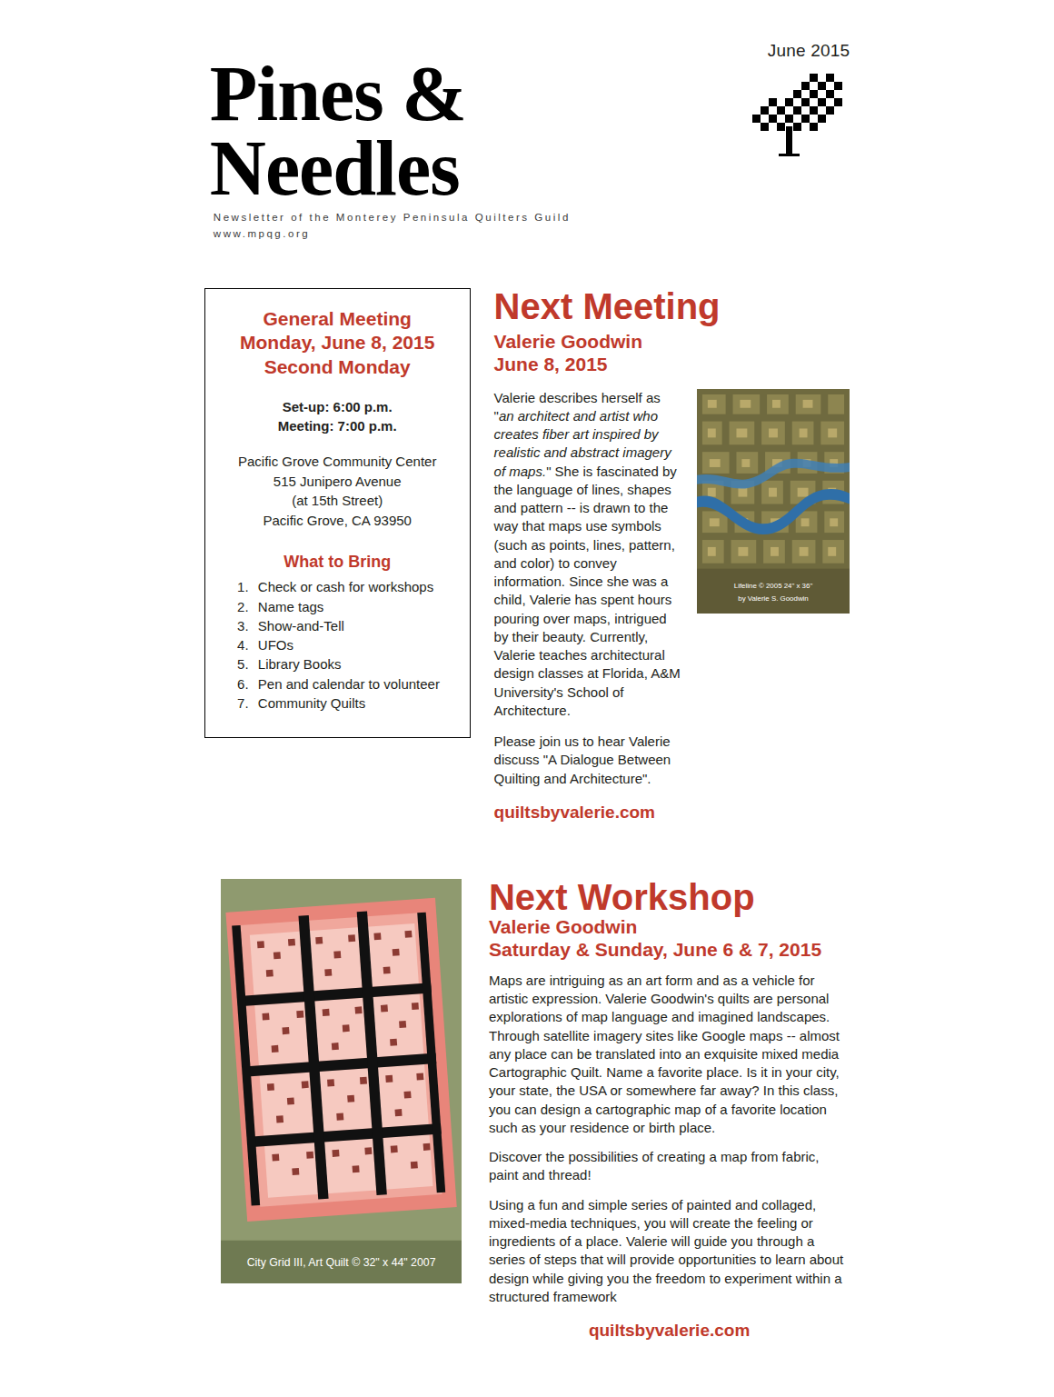June 2015
Pines & Needles
Newsletter of the Monterey Peninsula Quilters Guild www.mpqg.org
General Meeting
Monday, June 8, 2015
Second Monday
Set-up: 6:00 p.m.
Meeting: 7:00 p.m.
Pacific Grove Community Center
515 Junipero Avenue
(at 15th Street)
Pacific Grove, CA 93950
What to Bring
Check or cash for workshops
Name tags
Show-and-Tell
UFOs
Library Books
Pen and calendar to volunteer
Community Quilts
Next Meeting
Valerie Goodwin
June 8, 2015
Valerie describes herself as "an architect and artist who creates fiber art inspired by realistic and abstract imagery of maps." She is fascinated by the language of lines, shapes and pattern -- is drawn to the way that maps use symbols (such as points, lines, pattern, and color) to convey information. Since she was a child, Valerie has spent hours pouring over maps, intrigued by their beauty. Currently, Valerie teaches architectural design classes at Florida, A&M University's School of Architecture.
Please join us to hear Valerie discuss "A Dialogue Between Quilting and Architecture".
quiltsbyvalerie.com
Lifeline © 2005 24" x 36" by Valerie S. Goodwin
City Grid III, Art Quilt © 32" x 44" 2007
Next Workshop
Valerie Goodwin
Saturday & Sunday, June 6 & 7, 2015
Maps are intriguing as an art form and as a vehicle for artistic expression. Valerie Goodwin's quilts are personal explorations of map language and imagined landscapes. Through satellite imagery sites like Google maps -- almost any place can be translated into an exquisite mixed media Cartographic Quilt. Name a favorite place. Is it in your city, your state, the USA or somewhere far away? In this class, you can design a cartographic map of a favorite location such as your residence or birth place.
Discover the possibilities of creating a map from fabric, paint and thread!
Using a fun and simple series of painted and collaged, mixed-media techniques, you will create the feeling or ingredients of a place. Valerie will guide you through a series of steps that will provide opportunities to learn about design while giving you the freedom to experiment within a structured framework
quiltsbyvalerie.com